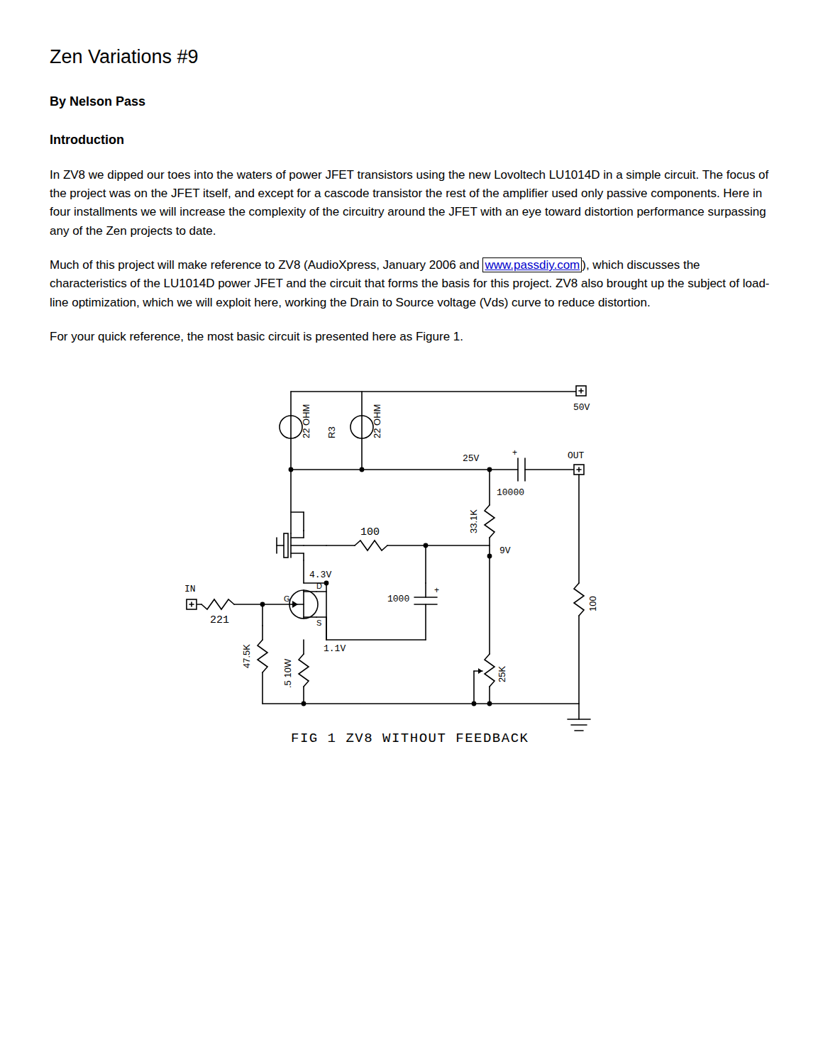Zen Variations #9
By Nelson Pass
Introduction
In ZV8 we dipped our toes into the waters of power JFET transistors using the new Lovoltech LU1014D in a simple circuit. The focus of the project was on the JFET itself, and except for a cascode transistor the rest of the amplifier used only passive components. Here in four installments we will increase the complexity of the circuitry around the JFET with an eye toward distortion performance surpassing any of the Zen projects to date.
Much of this project will make reference to ZV8 (AudioXpress, January 2006 and www.passdiy.com), which discusses the characteristics of the LU1014D power JFET and the circuit that forms the basis for this project. ZV8 also brought up the subject of load-line optimization, which we will exploit here, working the Drain to Source voltage (Vds) curve to reduce distortion.
For your quick reference, the most basic circuit is presented here as Figure 1.
50V 22 OHM R3 22 OHM 25V + 10000 OUT 100 33.1K 9V 25K 100 + 1000 4.3V D S G 221 IN 47.5K .5 10W 1.1V FIG 1 ZV8 WITHOUT FEEDBACK